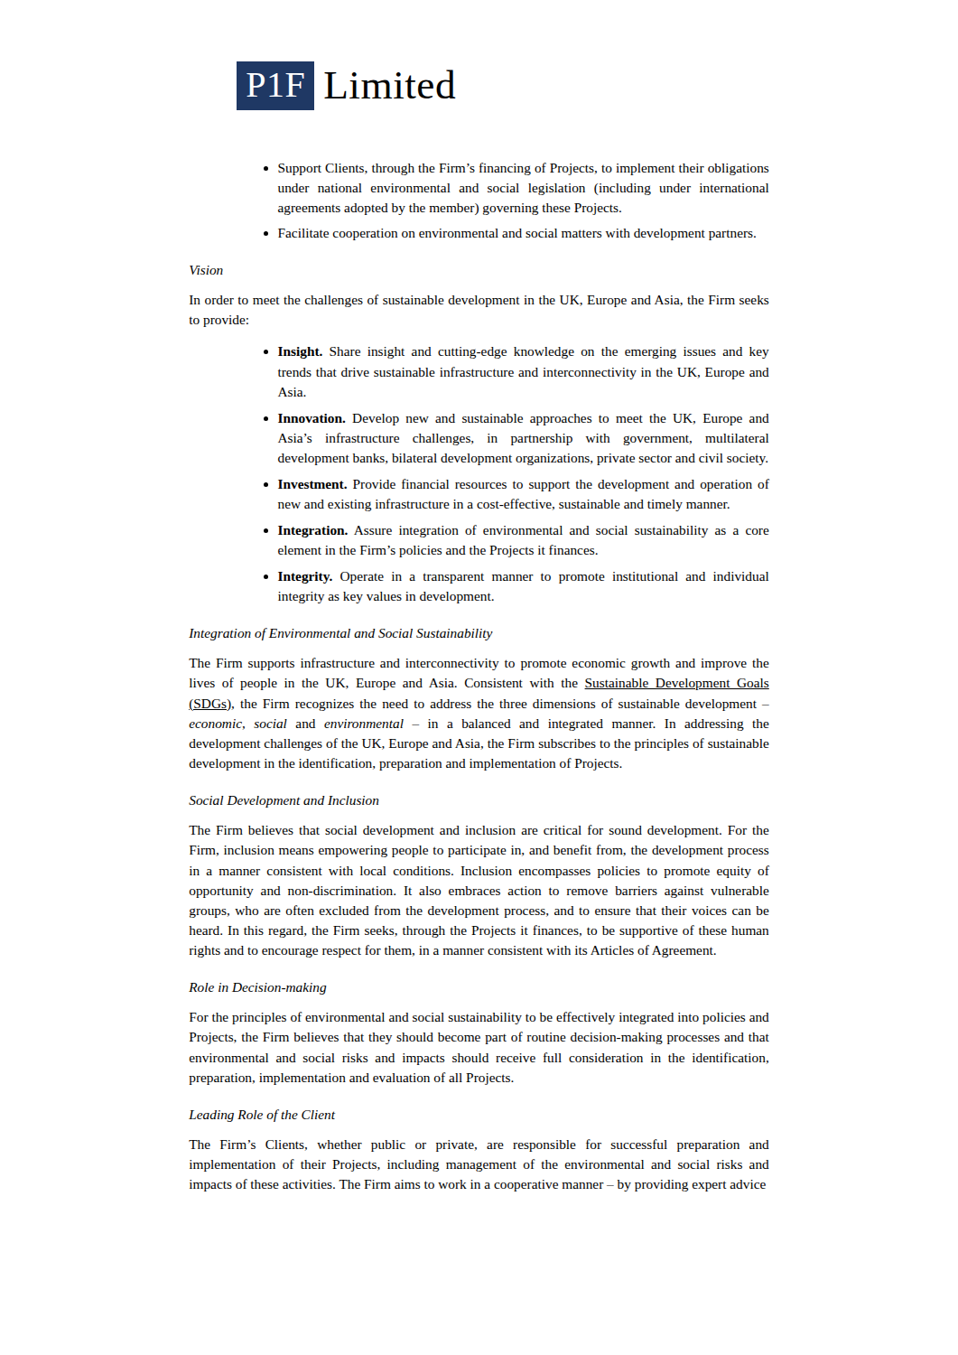P1F
Limited
Support Clients, through the Firm’s financing of Projects, to implement their obligations under national environmental and social legislation (including under international agreements adopted by the member) governing these Projects.
Facilitate cooperation on environmental and social matters with development partners.
Vision
In order to meet the challenges of sustainable development in the UK, Europe and Asia, the Firm seeks to provide:
Insight. Share insight and cutting-edge knowledge on the emerging issues and key trends that drive sustainable infrastructure and interconnectivity in the UK, Europe and Asia.
Innovation. Develop new and sustainable approaches to meet the UK, Europe and Asia’s infrastructure challenges, in partnership with government, multilateral development banks, bilateral development organizations, private sector and civil society.
Investment. Provide financial resources to support the development and operation of new and existing infrastructure in a cost-effective, sustainable and timely manner.
Integration. Assure integration of environmental and social sustainability as a core element in the Firm’s policies and the Projects it finances.
Integrity. Operate in a transparent manner to promote institutional and individual integrity as key values in development.
Integration of Environmental and Social Sustainability
The Firm supports infrastructure and interconnectivity to promote economic growth and improve the lives of people in the UK, Europe and Asia. Consistent with the Sustainable Development Goals (SDGs), the Firm recognizes the need to address the three dimensions of sustainable development – economic, social and environmental – in a balanced and integrated manner. In addressing the development challenges of the UK, Europe and Asia, the Firm subscribes to the principles of sustainable development in the identification, preparation and implementation of Projects.
Social Development and Inclusion
The Firm believes that social development and inclusion are critical for sound development. For the Firm, inclusion means empowering people to participate in, and benefit from, the development process in a manner consistent with local conditions. Inclusion encompasses policies to promote equity of opportunity and non-discrimination. It also embraces action to remove barriers against vulnerable groups, who are often excluded from the development process, and to ensure that their voices can be heard. In this regard, the Firm seeks, through the Projects it finances, to be supportive of these human rights and to encourage respect for them, in a manner consistent with its Articles of Agreement.
Role in Decision-making
For the principles of environmental and social sustainability to be effectively integrated into policies and Projects, the Firm believes that they should become part of routine decision-making processes and that environmental and social risks and impacts should receive full consideration in the identification, preparation, implementation and evaluation of all Projects.
Leading Role of the Client
The Firm’s Clients, whether public or private, are responsible for successful preparation and implementation of their Projects, including management of the environmental and social risks and impacts of these activities. The Firm aims to work in a cooperative manner – by providing expert advice